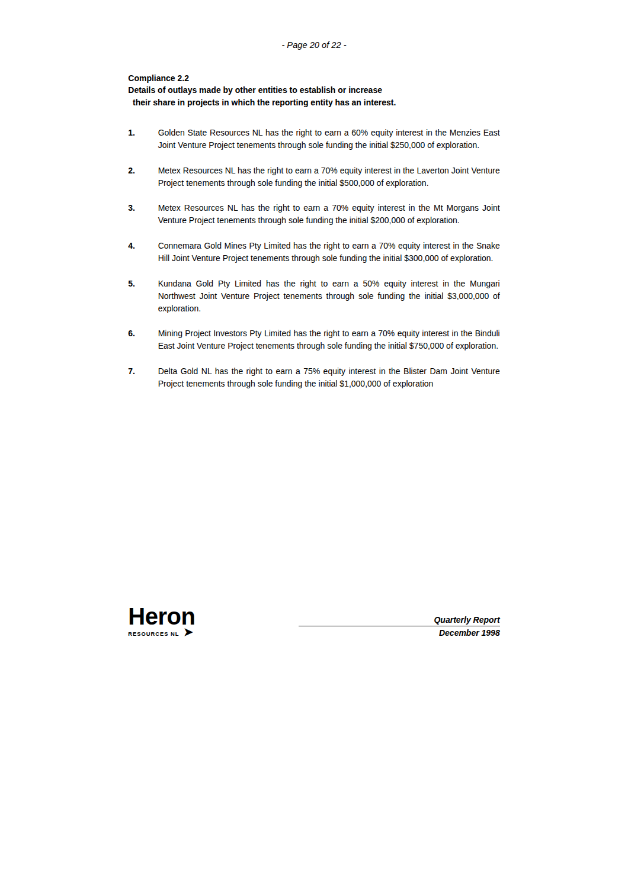- Page 20 of 22 -
Compliance 2.2 Details of outlays made by other entities to establish or increase
their share in projects in which the reporting entity has an interest.
1. Golden State Resources NL has the right to earn a 60% equity interest in the Menzies East Joint Venture Project tenements through sole funding the initial $250,000 of exploration.
2. Metex Resources NL has the right to earn a 70% equity interest in the Laverton Joint Venture Project tenements through sole funding the initial $500,000 of exploration.
3. Metex Resources NL has the right to earn a 70% equity interest in the Mt Morgans Joint Venture Project tenements through sole funding the initial $200,000 of exploration.
4. Connemara Gold Mines Pty Limited has the right to earn a 70% equity interest in the Snake Hill Joint Venture Project tenements through sole funding the initial $300,000 of exploration.
5. Kundana Gold Pty Limited has the right to earn a 50% equity interest in the Mungari Northwest Joint Venture Project tenements through sole funding the initial $3,000,000 of exploration.
6. Mining Project Investors Pty Limited has the right to earn a 70% equity interest in the Binduli East Joint Venture Project tenements through sole funding the initial $750,000 of exploration.
7. Delta Gold NL has the right to earn a 75% equity interest in the Blister Dam Joint Venture Project tenements through sole funding the initial $1,000,000 of exploration
Heron
RESOURCES NL ➤
Quarterly Report December 1998